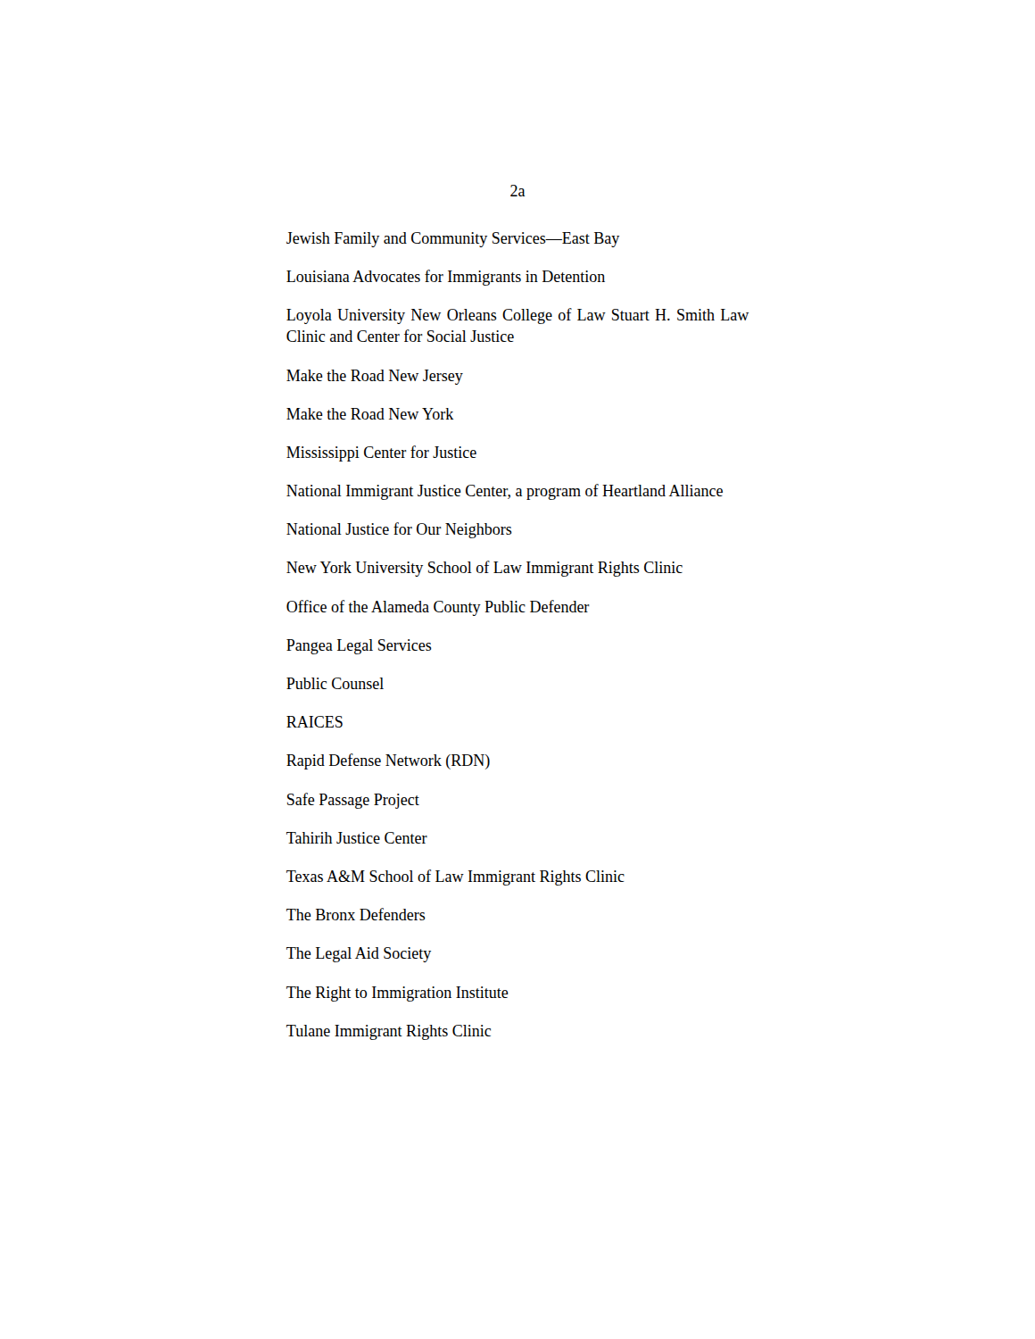2a
Jewish Family and Community Services—East Bay
Louisiana Advocates for Immigrants in Detention
Loyola University New Orleans College of Law Stuart H. Smith Law Clinic and Center for Social Justice
Make the Road New Jersey
Make the Road New York
Mississippi Center for Justice
National Immigrant Justice Center, a program of Heartland Alliance
National Justice for Our Neighbors
New York University School of Law Immigrant Rights Clinic
Office of the Alameda County Public Defender
Pangea Legal Services
Public Counsel
RAICES
Rapid Defense Network (RDN)
Safe Passage Project
Tahirih Justice Center
Texas A&M School of Law Immigrant Rights Clinic
The Bronx Defenders
The Legal Aid Society
The Right to Immigration Institute
Tulane Immigrant Rights Clinic